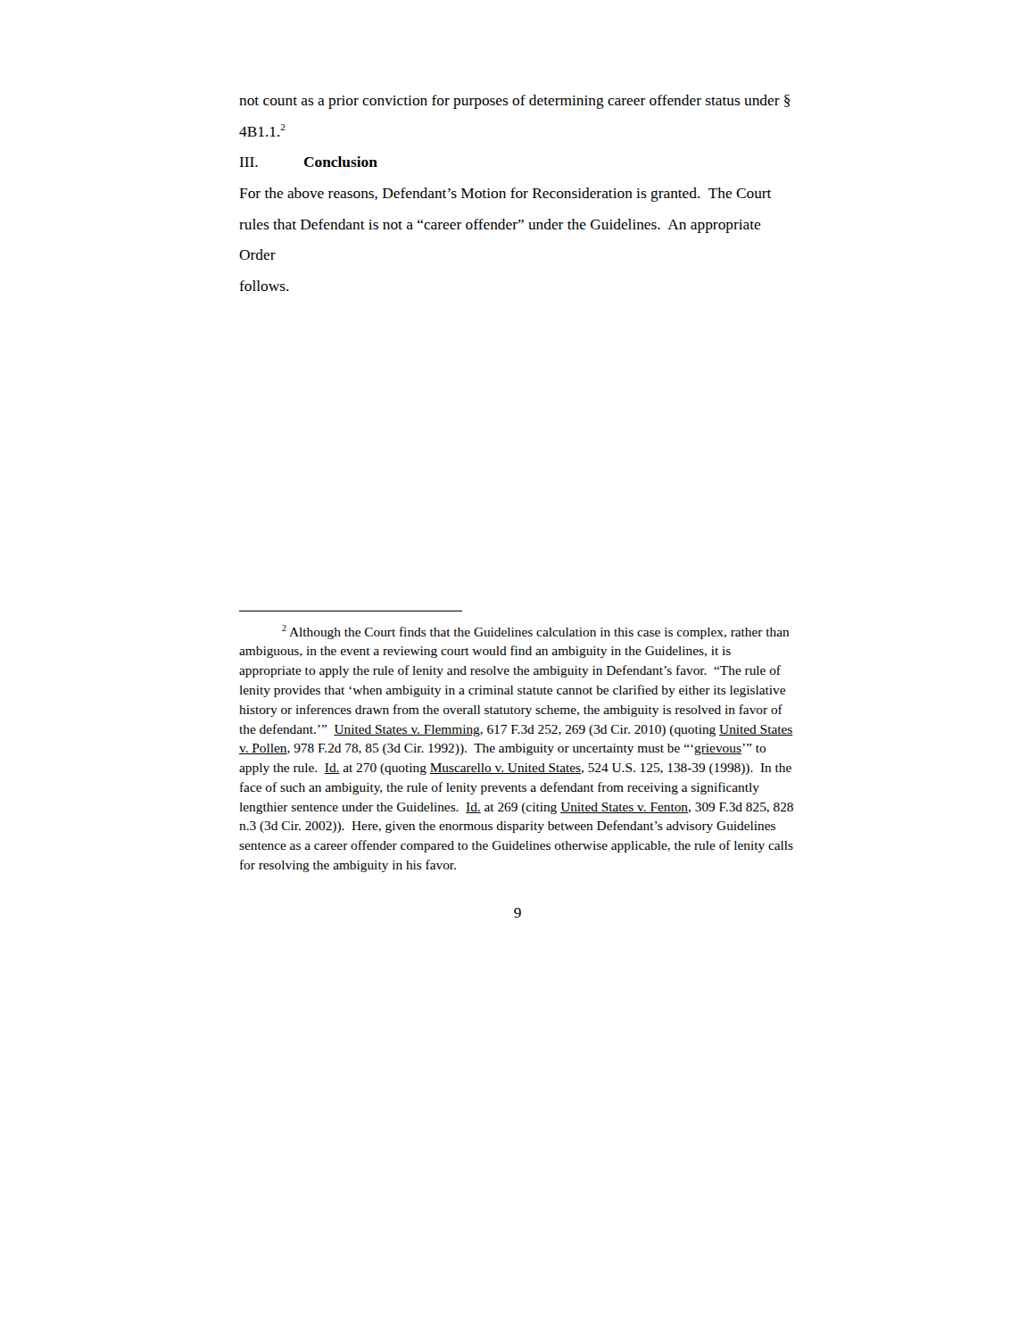not count as a prior conviction for purposes of determining career offender status under § 4B1.1.2
III. Conclusion
For the above reasons, Defendant’s Motion for Reconsideration is granted. The Court
rules that Defendant is not a “career offender” under the Guidelines. An appropriate Order
follows.
2 Although the Court finds that the Guidelines calculation in this case is complex, rather than ambiguous, in the event a reviewing court would find an ambiguity in the Guidelines, it is appropriate to apply the rule of lenity and resolve the ambiguity in Defendant’s favor. “The rule of lenity provides that ‘when ambiguity in a criminal statute cannot be clarified by either its legislative history or inferences drawn from the overall statutory scheme, the ambiguity is resolved in favor of the defendant.’” United States v. Flemming, 617 F.3d 252, 269 (3d Cir. 2010) (quoting United States v. Pollen, 978 F.2d 78, 85 (3d Cir. 1992)). The ambiguity or uncertainty must be “‘grievous’” to apply the rule. Id. at 270 (quoting Muscarello v. United States, 524 U.S. 125, 138-39 (1998)). In the face of such an ambiguity, the rule of lenity prevents a defendant from receiving a significantly lengthier sentence under the Guidelines. Id. at 269 (citing United States v. Fenton, 309 F.3d 825, 828 n.3 (3d Cir. 2002)). Here, given the enormous disparity between Defendant’s advisory Guidelines sentence as a career offender compared to the Guidelines otherwise applicable, the rule of lenity calls for resolving the ambiguity in his favor.
9